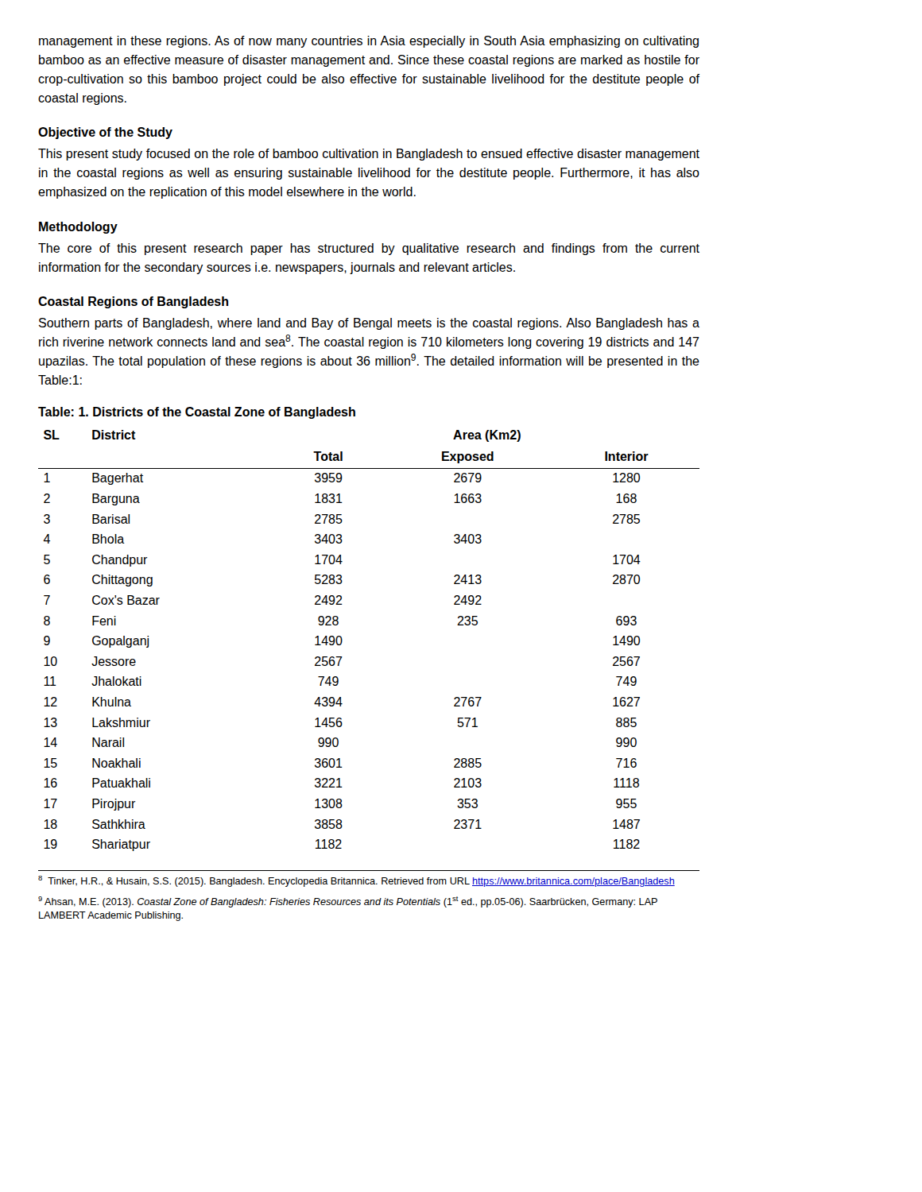management in these regions. As of now many countries in Asia especially in South Asia emphasizing on cultivating bamboo as an effective measure of disaster management and. Since these coastal regions are marked as hostile for crop-cultivation so this bamboo project could be also effective for sustainable livelihood for the destitute people of coastal regions.
Objective of the Study
This present study focused on the role of bamboo cultivation in Bangladesh to ensued effective disaster management in the coastal regions as well as ensuring sustainable livelihood for the destitute people. Furthermore, it has also emphasized on the replication of this model elsewhere in the world.
Methodology
The core of this present research paper has structured by qualitative research and findings from the current information for the secondary sources i.e. newspapers, journals and relevant articles.
Coastal Regions of Bangladesh
Southern parts of Bangladesh, where land and Bay of Bengal meets is the coastal regions. Also Bangladesh has a rich riverine network connects land and sea8. The coastal region is 710 kilometers long covering 19 districts and 147 upazilas. The total population of these regions is about 36 million9. The detailed information will be presented in the Table:1:
Table: 1. Districts of the Coastal Zone of Bangladesh
| SL | District | Area (Km2) |
| --- | --- | --- |
| | | Total | Exposed | Interior |
| 1 | Bagerhat | 3959 | 2679 | 1280 |
| 2 | Barguna | 1831 | 1663 | 168 |
| 3 | Barisal | 2785 | | 2785 |
| 4 | Bhola | 3403 | 3403 | |
| 5 | Chandpur | 1704 | | 1704 |
| 6 | Chittagong | 5283 | 2413 | 2870 |
| 7 | Cox's Bazar | 2492 | 2492 | |
| 8 | Feni | 928 | 235 | 693 |
| 9 | Gopalganj | 1490 | | 1490 |
| 10 | Jessore | 2567 | | 2567 |
| 11 | Jhalokati | 749 | | 749 |
| 12 | Khulna | 4394 | 2767 | 1627 |
| 13 | Lakshmiur | 1456 | 571 | 885 |
| 14 | Narail | 990 | | 990 |
| 15 | Noakhali | 3601 | 2885 | 716 |
| 16 | Patuakhali | 3221 | 2103 | 1118 |
| 17 | Pirojpur | 1308 | 353 | 955 |
| 18 | Sathkhira | 3858 | 2371 | 1487 |
| 19 | Shariatpur | 1182 | | 1182 |
8 Tinker, H.R., & Husain, S.S. (2015). Bangladesh. Encyclopedia Britannica. Retrieved from URL https://www.britannica.com/place/Bangladesh
9 Ahsan, M.E. (2013). Coastal Zone of Bangladesh: Fisheries Resources and its Potentials (1st ed., pp.05-06). Saarbrücken, Germany: LAP LAMBERT Academic Publishing.